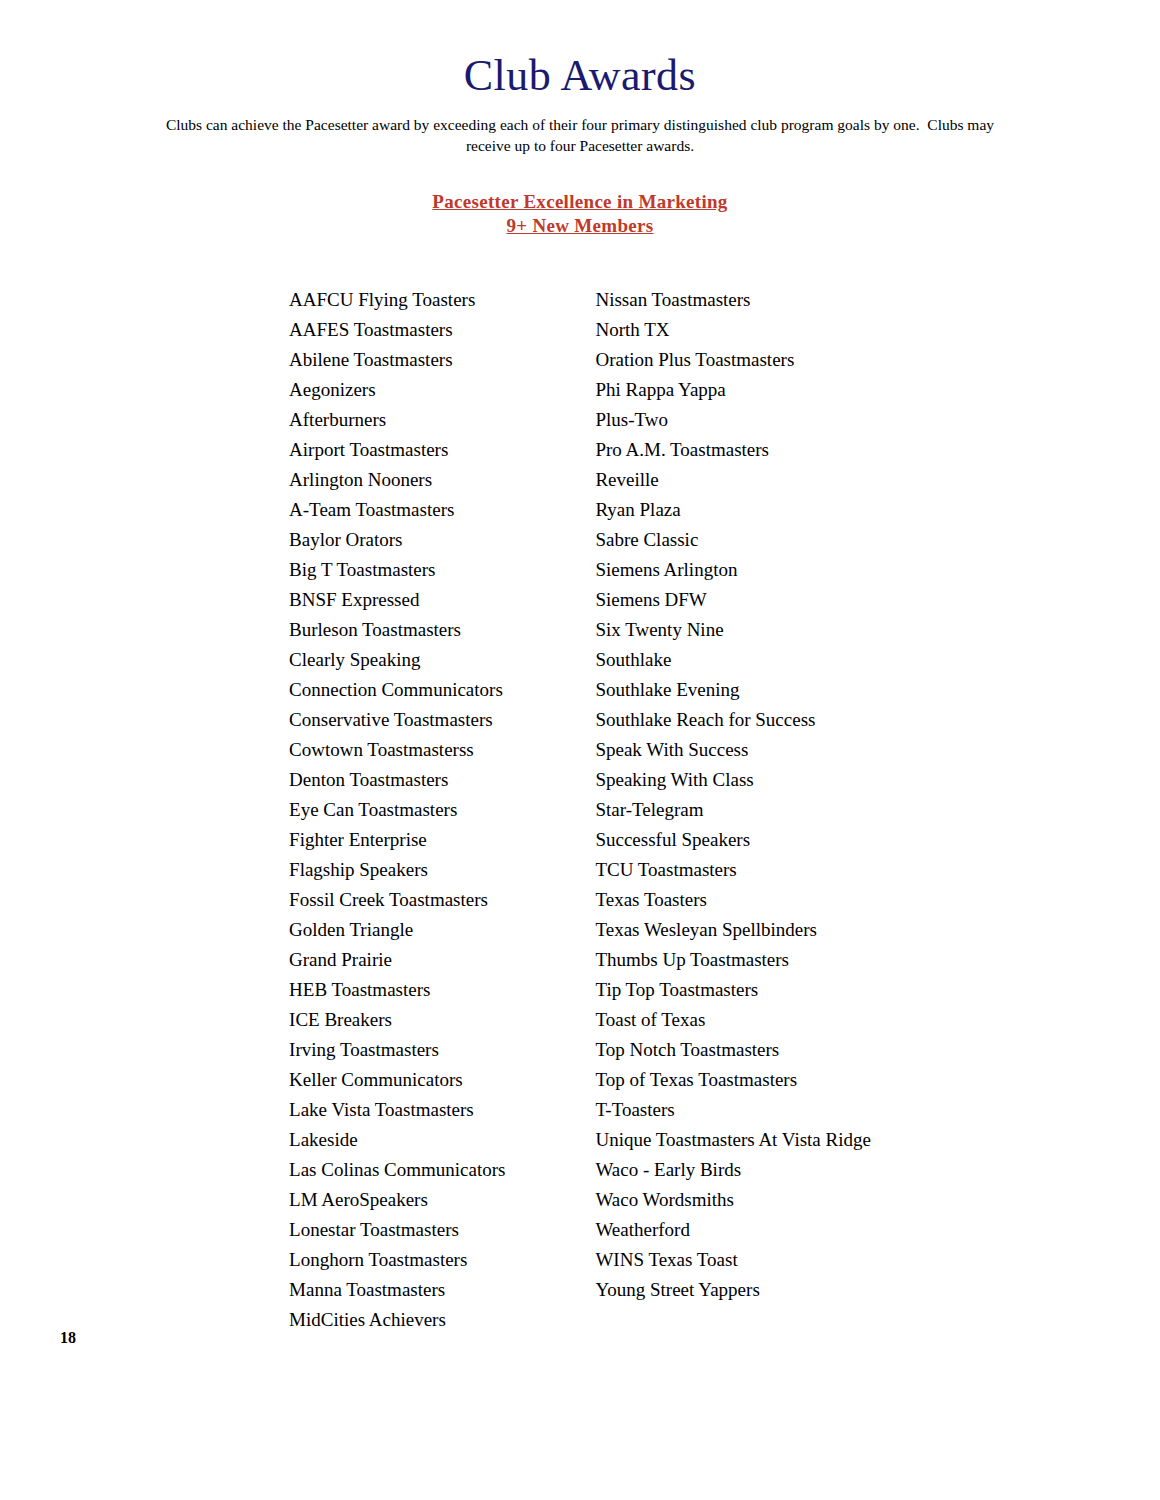Club Awards
Clubs can achieve the Pacesetter award by exceeding each of their four primary distinguished club program goals by one. Clubs may receive up to four Pacesetter awards.
Pacesetter Excellence in Marketing
9+ New Members
AAFCU Flying Toasters
AAFES Toastmasters
Abilene Toastmasters
Aegonizers
Afterburners
Airport Toastmasters
Arlington Nooners
A-Team Toastmasters
Baylor Orators
Big T Toastmasters
BNSF Expressed
Burleson Toastmasters
Clearly Speaking
Connection Communicators
Conservative Toastmasters
Cowtown Toastmasterss
Denton Toastmasters
Eye Can Toastmasters
Fighter Enterprise
Flagship Speakers
Fossil Creek Toastmasters
Golden Triangle
Grand Prairie
HEB Toastmasters
ICE Breakers
Irving Toastmasters
Keller Communicators
Lake Vista Toastmasters
Lakeside
Las Colinas Communicators
LM AeroSpeakers
Lonestar Toastmasters
Longhorn Toastmasters
Manna Toastmasters
MidCities Achievers
Nissan Toastmasters
North TX
Oration Plus Toastmasters
Phi Rappa Yappa
Plus-Two
Pro A.M. Toastmasters
Reveille
Ryan Plaza
Sabre Classic
Siemens Arlington
Siemens DFW
Six Twenty Nine
Southlake
Southlake Evening
Southlake Reach for Success
Speak With Success
Speaking With Class
Star-Telegram
Successful Speakers
TCU Toastmasters
Texas Toasters
Texas Wesleyan Spellbinders
Thumbs Up Toastmasters
Tip Top Toastmasters
Toast of Texas
Top Notch Toastmasters
Top of Texas Toastmasters
T-Toasters
Unique Toastmasters At Vista Ridge
Waco - Early Birds
Waco Wordsmiths
Weatherford
WINS Texas Toast
Young Street Yappers
18